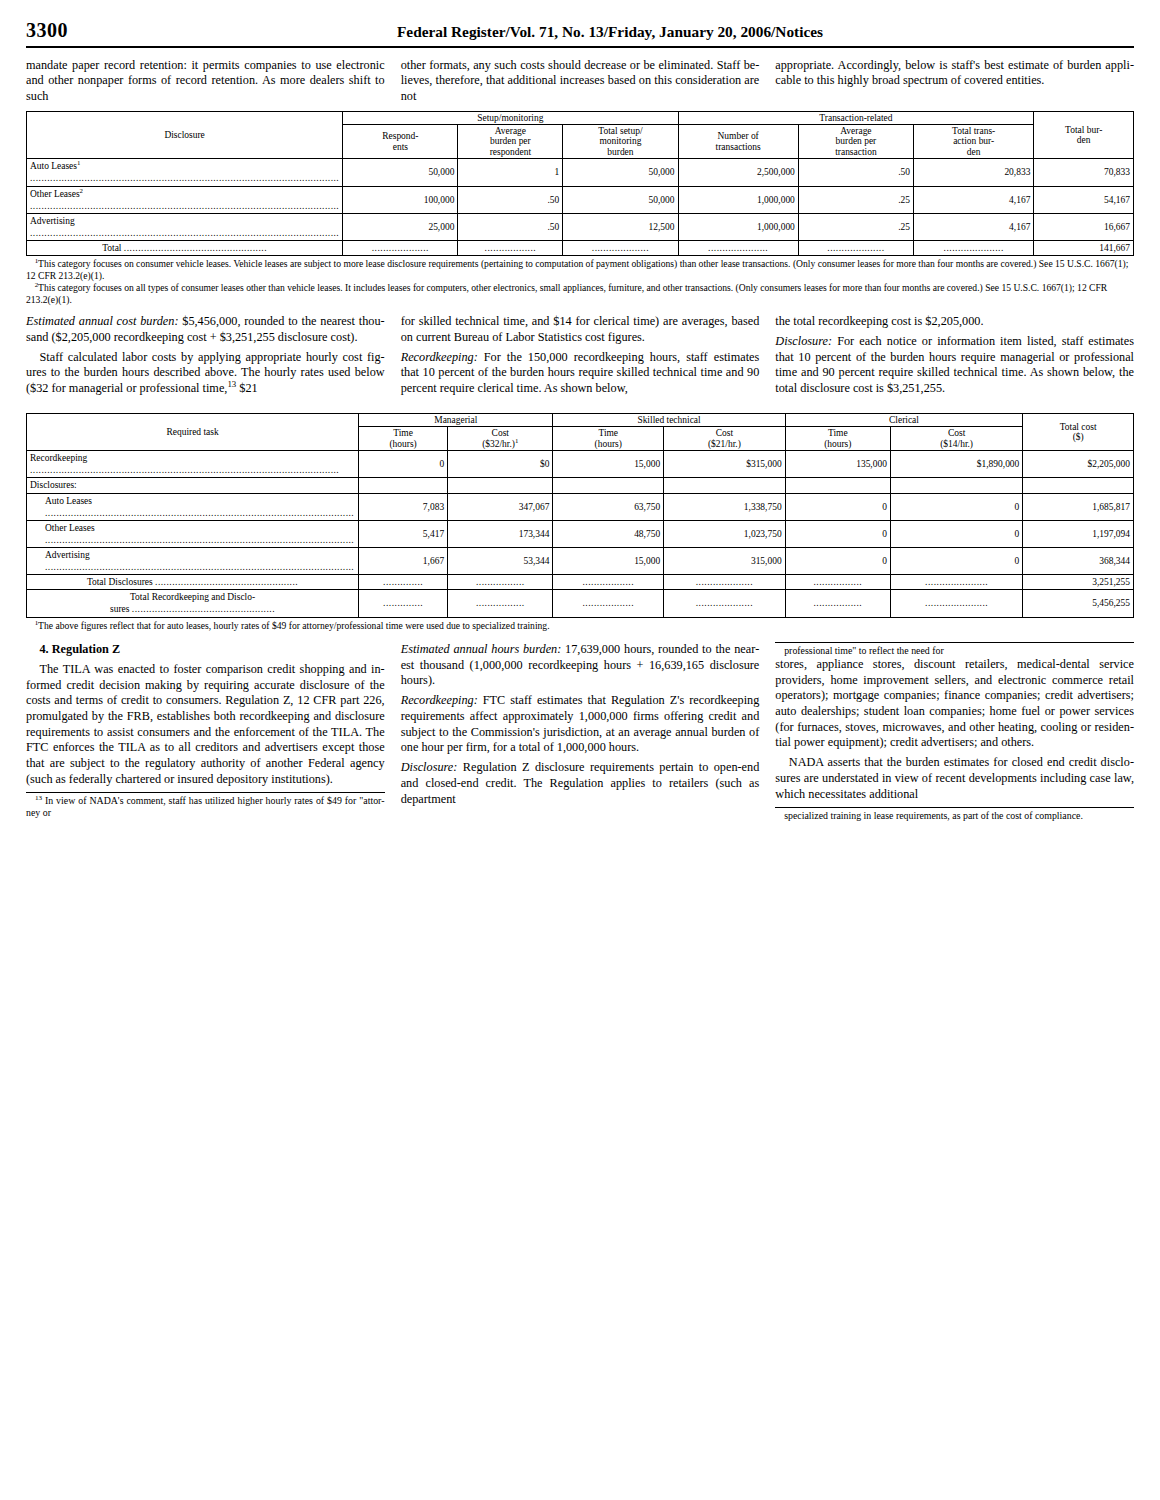3300
Federal Register/Vol. 71, No. 13/Friday, January 20, 2006/Notices
mandate paper record retention: it permits companies to use electronic and other nonpaper forms of record retention. As more dealers shift to such
other formats, any such costs should decrease or be eliminated. Staff believes, therefore, that additional increases based on this consideration are not
appropriate. Accordingly, below is staff's best estimate of burden applicable to this highly broad spectrum of covered entities.
| Disclosure | Setup/monitoring | Transaction-related | Total bur- den |
| --- | --- | --- | --- |
| Respond- ents | Average burden per respondent | Total setup/ monitoring burden | Number of transactions | Average burden per transaction | Total trans- action bur- den |
| Auto Leases 1 | 50,000 | 1 | 50,000 | 2,500,000 | .50 | 20,833 | 70,833 |
| Other Leases 2 | 100,000 | .50 | 50,000 | 1,000,000 | .25 | 4,167 | 54,167 |
| Advertising | 25,000 | .50 | 12,500 | 1,000,000 | .25 | 4,167 | 16,667 |
| Total | .................... | .................. | .................... | ..................... | .................... | ..................... | 141,667 |
1This category focuses on consumer vehicle leases. Vehicle leases are subject to more lease disclosure requirements (pertaining to computation of payment obligations) than other lease transactions. (Only consumer leases for more than four months are covered.) See 15 U.S.C. 1667(1); 12 CFR 213.2(e)(1).
2This category focuses on all types of consumer leases other than vehicle leases. It includes leases for computers, other electronics, small appliances, furniture, and other transactions. (Only consumers leases for more than four months are covered.) See 15 U.S.C. 1667(1); 12 CFR 213.2(e)(1).
Estimated annual cost burden: $5,456,000, rounded to the nearest thousand ($2,205,000 recordkeeping cost + $3,251,255 disclosure cost).
Staff calculated labor costs by applying appropriate hourly cost figures to the burden hours described above. The hourly rates used below ($32 for managerial or professional time,13 $21
for skilled technical time, and $14 for clerical time) are averages, based on current Bureau of Labor Statistics cost figures.
Recordkeeping: For the 150,000 recordkeeping hours, staff estimates that 10 percent of the burden hours require skilled technical time and 90 percent require clerical time. As shown below,
the total recordkeeping cost is $2,205,000.
Disclosure: For each notice or information item listed, staff estimates that 10 percent of the burden hours require managerial or professional time and 90 percent require skilled technical time. As shown below, the total disclosure cost is $3,251,255.
| Required task | Managerial | Skilled technical | Clerical | Total cost ($) |
| --- | --- | --- | --- | --- |
| Time (hours) | Cost ($32/hr.) 1 | Time (hours) | Cost ($21/hr.) | Time (hours) | Cost ($14/hr.) |
| Recordkeeping | 0 | $0 | 15,000 | $315,000 | 135,000 | $1,890,000 | $2,205,000 |
| Disclosures: | | | | | | | |
| Auto Leases | 7,083 | 347,067 | 63,750 | 1,338,750 | 0 | 0 | 1,685,817 |
| Other Leases | 5,417 | 173,344 | 48,750 | 1,023,750 | 0 | 0 | 1,197,094 |
| Advertising | 1,667 | 53,344 | 15,000 | 315,000 | 0 | 0 | 368,344 |
| Total Disclosures | .............. | ................. | .................. | .................... | ................. | ...................... | 3,251,255 |
| Total Recordkeeping and Disclo- sures | .............. | ................. | .................. | .................... | ................. | ...................... | 5,456,255 |
1The above figures reflect that for auto leases, hourly rates of $49 for attorney/professional time were used due to specialized training.
4. Regulation Z
The TILA was enacted to foster comparison credit shopping and informed credit decision making by requiring accurate disclosure of the costs and terms of credit to consumers. Regulation Z, 12 CFR part 226, promulgated by the FRB, establishes both recordkeeping and disclosure requirements to assist consumers and the enforcement of the TILA. The FTC enforces the TILA as to all creditors and advertisers except those that are subject to the regulatory authority of another Federal agency (such as federally chartered or insured depository institutions).
13 In view of NADA's comment, staff has utilized higher hourly rates of $49 for "attorney or
Estimated annual hours burden: 17,639,000 hours, rounded to the nearest thousand (1,000,000 recordkeeping hours + 16,639,165 disclosure hours).
Recordkeeping: FTC staff estimates that Regulation Z's recordkeeping requirements affect approximately 1,000,000 firms offering credit and subject to the Commission's jurisdiction, at an average annual burden of one hour per firm, for a total of 1,000,000 hours.
Disclosure: Regulation Z disclosure requirements pertain to open-end and closed-end credit. The Regulation applies to retailers (such as department
professional time" to reflect the need for
stores, appliance stores, discount retailers, medical-dental service providers, home improvement sellers, and electronic commerce retail operators); mortgage companies; finance companies; credit advertisers; auto dealerships; student loan companies; home fuel or power services (for furnaces, stoves, microwaves, and other heating, cooling or residential power equipment); credit advertisers; and others.
NADA asserts that the burden estimates for closed end credit disclosures are understated in view of recent developments including case law, which necessitates additional
specialized training in lease requirements, as part of the cost of compliance.